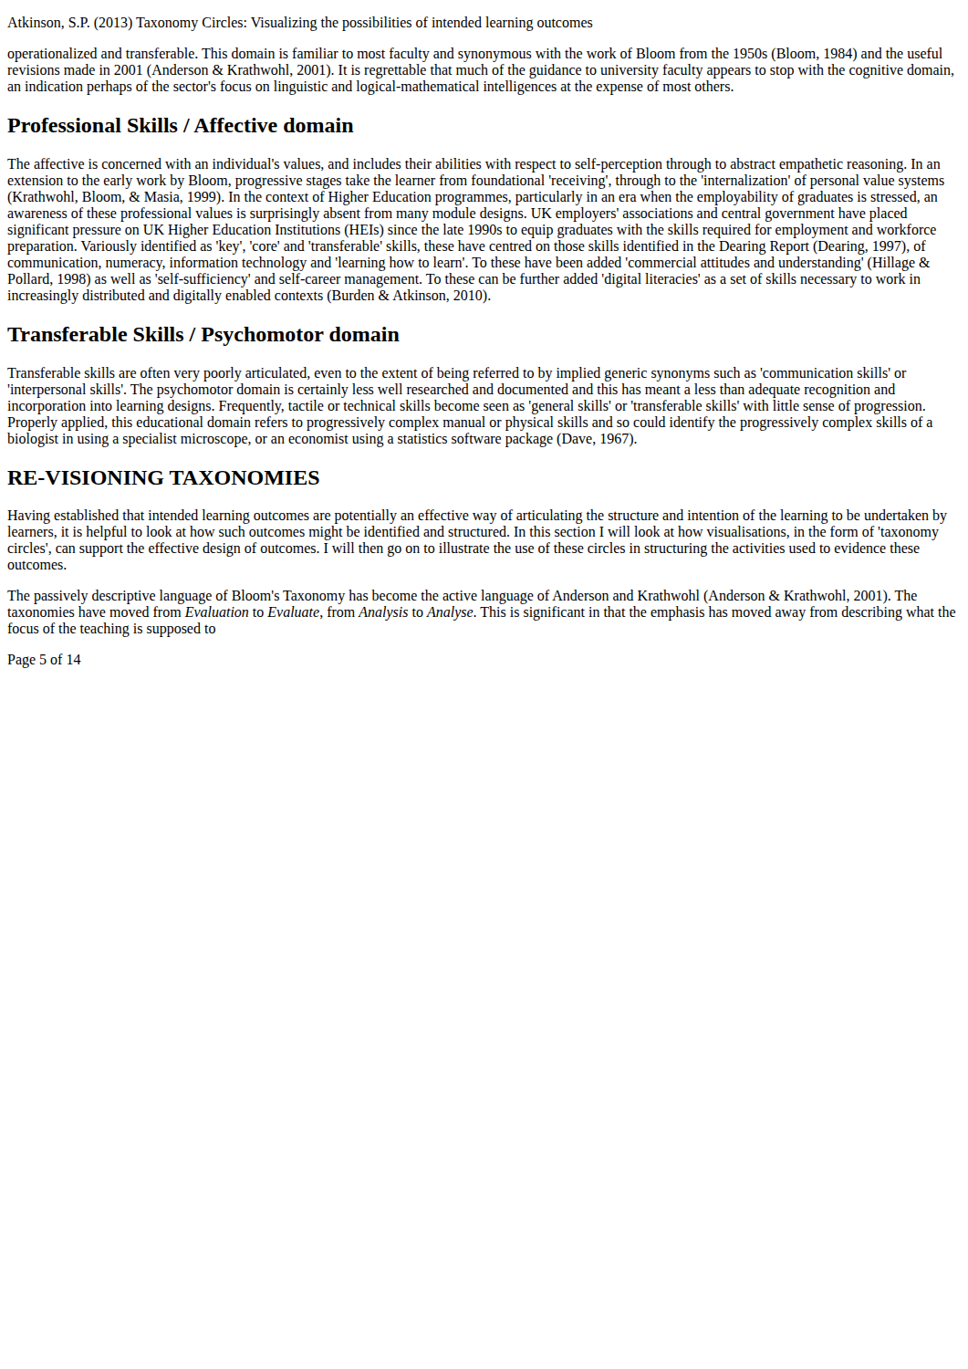Atkinson, S.P. (2013) Taxonomy Circles: Visualizing the possibilities of intended learning outcomes
operationalized and transferable. This domain is familiar to most faculty and synonymous with the work of Bloom from the 1950s (Bloom, 1984) and the useful revisions made in 2001 (Anderson & Krathwohl, 2001). It is regrettable that much of the guidance to university faculty appears to stop with the cognitive domain, an indication perhaps of the sector's focus on linguistic and logical-mathematical intelligences at the expense of most others.
Professional Skills / Affective domain
The affective is concerned with an individual's values, and includes their abilities with respect to self-perception through to abstract empathetic reasoning. In an extension to the early work by Bloom, progressive stages take the learner from foundational 'receiving', through to the 'internalization' of personal value systems (Krathwohl, Bloom, & Masia, 1999). In the context of Higher Education programmes, particularly in an era when the employability of graduates is stressed, an awareness of these professional values is surprisingly absent from many module designs. UK employers' associations and central government have placed significant pressure on UK Higher Education Institutions (HEIs) since the late 1990s to equip graduates with the skills required for employment and workforce preparation. Variously identified as 'key', 'core' and 'transferable' skills, these have centred on those skills identified in the Dearing Report (Dearing, 1997), of communication, numeracy, information technology and 'learning how to learn'. To these have been added 'commercial attitudes and understanding' (Hillage & Pollard, 1998) as well as 'self-sufficiency' and self-career management. To these can be further added 'digital literacies' as a set of skills necessary to work in increasingly distributed and digitally enabled contexts (Burden & Atkinson, 2010).
Transferable Skills / Psychomotor domain
Transferable skills are often very poorly articulated, even to the extent of being referred to by implied generic synonyms such as 'communication skills' or 'interpersonal skills'. The psychomotor domain is certainly less well researched and documented and this has meant a less than adequate recognition and incorporation into learning designs. Frequently, tactile or technical skills become seen as 'general skills' or 'transferable skills' with little sense of progression. Properly applied, this educational domain refers to progressively complex manual or physical skills and so could identify the progressively complex skills of a biologist in using a specialist microscope, or an economist using a statistics software package (Dave, 1967).
RE-VISIONING TAXONOMIES
Having established that intended learning outcomes are potentially an effective way of articulating the structure and intention of the learning to be undertaken by learners, it is helpful to look at how such outcomes might be identified and structured. In this section I will look at how visualisations, in the form of 'taxonomy circles', can support the effective design of outcomes. I will then go on to illustrate the use of these circles in structuring the activities used to evidence these outcomes.
The passively descriptive language of Bloom's Taxonomy has become the active language of Anderson and Krathwohl (Anderson & Krathwohl, 2001). The taxonomies have moved from Evaluation to Evaluate, from Analysis to Analyse. This is significant in that the emphasis has moved away from describing what the focus of the teaching is supposed to
Page 5 of 14